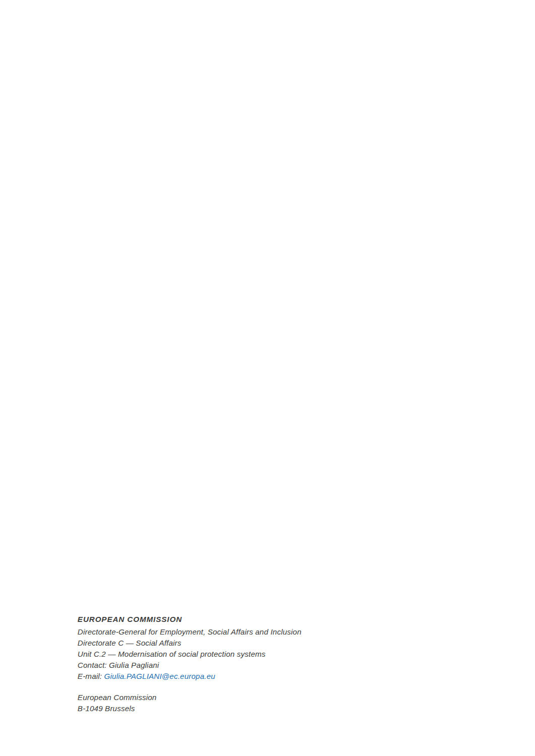EUROPEAN COMMISSION
Directorate-General for Employment, Social Affairs and Inclusion
Directorate C — Social Affairs
Unit C.2 — Modernisation of social protection systems
Contact: Giulia Pagliani
E-mail: Giulia.PAGLIANI@ec.europa.eu
European Commission
B-1049 Brussels